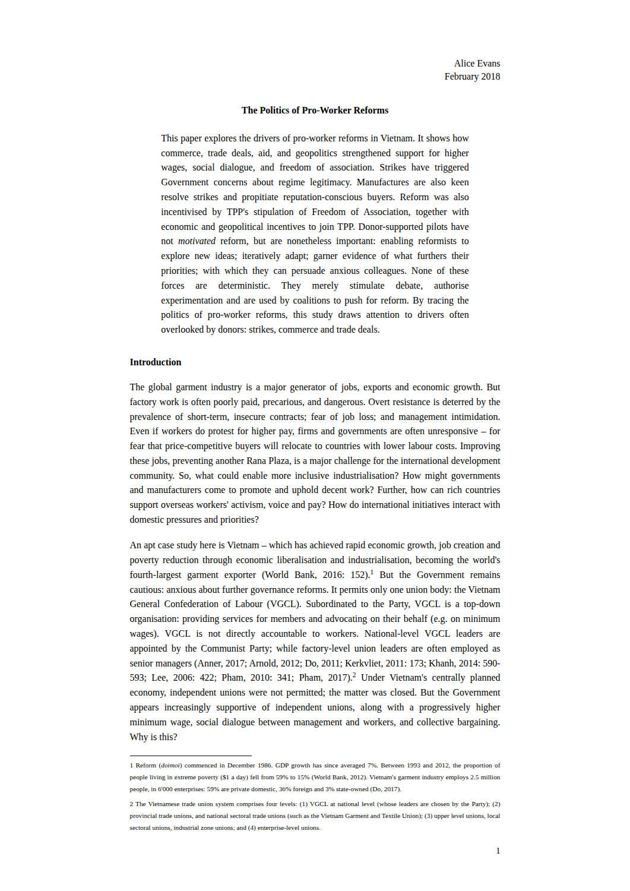Alice Evans
February 2018
The Politics of Pro-Worker Reforms
This paper explores the drivers of pro-worker reforms in Vietnam. It shows how commerce, trade deals, aid, and geopolitics strengthened support for higher wages, social dialogue, and freedom of association. Strikes have triggered Government concerns about regime legitimacy. Manufactures are also keen resolve strikes and propitiate reputation-conscious buyers. Reform was also incentivised by TPP's stipulation of Freedom of Association, together with economic and geopolitical incentives to join TPP. Donor-supported pilots have not motivated reform, but are nonetheless important: enabling reformists to explore new ideas; iteratively adapt; garner evidence of what furthers their priorities; with which they can persuade anxious colleagues. None of these forces are deterministic. They merely stimulate debate, authorise experimentation and are used by coalitions to push for reform. By tracing the politics of pro-worker reforms, this study draws attention to drivers often overlooked by donors: strikes, commerce and trade deals.
Introduction
The global garment industry is a major generator of jobs, exports and economic growth. But factory work is often poorly paid, precarious, and dangerous. Overt resistance is deterred by the prevalence of short-term, insecure contracts; fear of job loss; and management intimidation. Even if workers do protest for higher pay, firms and governments are often unresponsive – for fear that price-competitive buyers will relocate to countries with lower labour costs. Improving these jobs, preventing another Rana Plaza, is a major challenge for the international development community. So, what could enable more inclusive industrialisation? How might governments and manufacturers come to promote and uphold decent work? Further, how can rich countries support overseas workers' activism, voice and pay? How do international initiatives interact with domestic pressures and priorities?
An apt case study here is Vietnam – which has achieved rapid economic growth, job creation and poverty reduction through economic liberalisation and industrialisation, becoming the world's fourth-largest garment exporter (World Bank, 2016: 152).1 But the Government remains cautious: anxious about further governance reforms. It permits only one union body: the Vietnam General Confederation of Labour (VGCL). Subordinated to the Party, VGCL is a top-down organisation: providing services for members and advocating on their behalf (e.g. on minimum wages). VGCL is not directly accountable to workers. National-level VGCL leaders are appointed by the Communist Party; while factory-level union leaders are often employed as senior managers (Anner, 2017; Arnold, 2012; Do, 2011; Kerkvliet, 2011: 173; Khanh, 2014: 590-593; Lee, 2006: 422; Pham, 2010: 341; Pham, 2017).2 Under Vietnam's centrally planned economy, independent unions were not permitted; the matter was closed. But the Government appears increasingly supportive of independent unions, along with a progressively higher minimum wage, social dialogue between management and workers, and collective bargaining. Why is this?
1 Reform (doimoi) commenced in December 1986. GDP growth has since averaged 7%. Between 1993 and 2012, the proportion of people living in extreme poverty ($1 a day) fell from 59% to 15% (World Bank, 2012). Vietnam's garment industry employs 2.5 million people, in 6'000 enterprises: 59% are private domestic, 36% foreign and 3% state-owned (Do, 2017).
2 The Vietnamese trade union system comprises four levels: (1) VGCL at national level (whose leaders are chosen by the Party); (2) provincial trade unions, and national sectoral trade unions (such as the Vietnam Garment and Textile Union); (3) upper level unions, local sectoral unions, industrial zone unions; and (4) enterprise-level unions.
1